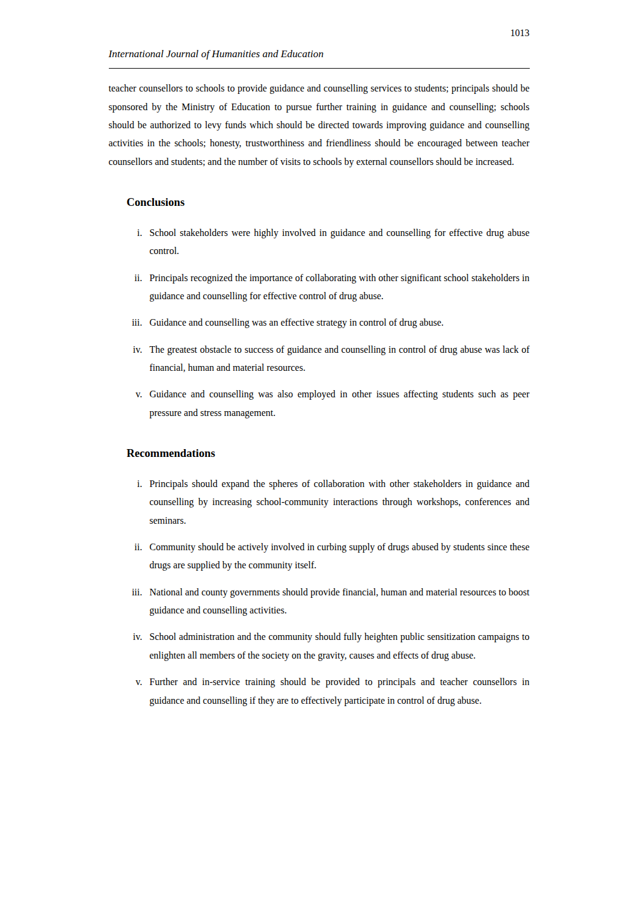1013
International Journal of Humanities and Education
teacher counsellors to schools to provide guidance and counselling services to students; principals should be sponsored by the Ministry of Education to pursue further training in guidance and counselling; schools should be authorized to levy funds which should be directed towards improving guidance and counselling activities in the schools; honesty, trustworthiness and friendliness should be encouraged between teacher counsellors and students; and the number of visits to schools by external counsellors should be increased.
Conclusions
School stakeholders were highly involved in guidance and counselling for effective drug abuse control.
Principals recognized the importance of collaborating with other significant school stakeholders in guidance and counselling for effective control of drug abuse.
Guidance and counselling was an effective strategy in control of drug abuse.
The greatest obstacle to success of guidance and counselling in control of drug abuse was lack of financial, human and material resources.
Guidance and counselling was also employed in other issues affecting students such as peer pressure and stress management.
Recommendations
Principals should expand the spheres of collaboration with other stakeholders in guidance and counselling by increasing school-community interactions through workshops, conferences and seminars.
Community should be actively involved in curbing supply of drugs abused by students since these drugs are supplied by the community itself.
National and county governments should provide financial, human and material resources to boost guidance and counselling activities.
School administration and the community should fully heighten public sensitization campaigns to enlighten all members of the society on the gravity, causes and effects of drug abuse.
Further and in-service training should be provided to principals and teacher counsellors in guidance and counselling if they are to effectively participate in control of drug abuse.